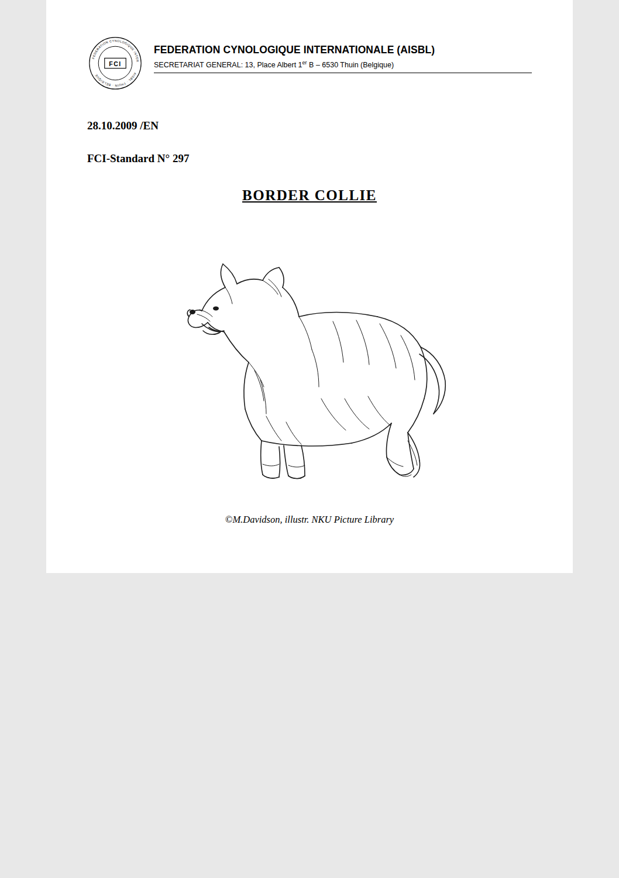FCI FEDERATION CYNOLOGIQUE INTERNATIONALE AISBL · THUIN · BELGIQUE
FEDERATION CYNOLOGIQUE INTERNATIONALE (AISBL)
SECRETARIAT GENERAL: 13, Place Albert 1er B – 6530 Thuin (Belgique)
28.10.2009 /EN
FCI-Standard N° 297
BORDER COLLIE
©M.Davidson, illustr. NKU Picture Library